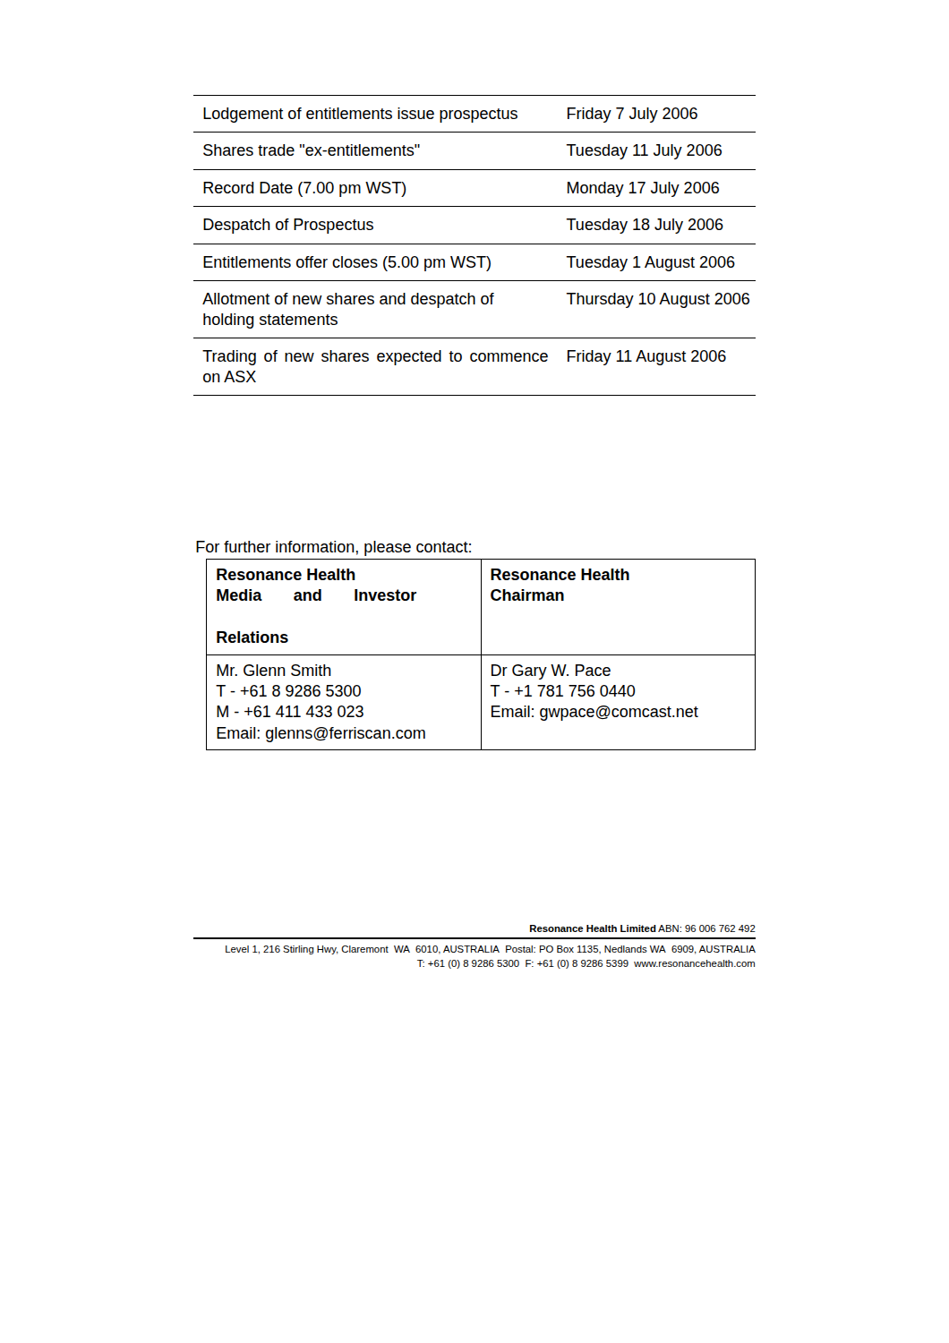| Lodgement of entitlements issue prospectus | Friday 7 July 2006 |
| Shares trade "ex-entitlements" | Tuesday 11 July 2006 |
| Record Date (7.00 pm WST) | Monday 17 July 2006 |
| Despatch of Prospectus | Tuesday 18 July 2006 |
| Entitlements offer closes (5.00 pm WST) | Tuesday 1 August 2006 |
| Allotment of new shares and despatch of holding statements | Thursday 10 August 2006 |
| Trading of new shares expected to commence on ASX | Friday 11 August 2006 |
For further information, please contact:
| Resonance Health Media and Investor Relations | Resonance Health Chairman |
| Mr. Glenn Smith T - +61 8 9286 5300 M - +61 411 433 023 Email: glenns@ferriscan.com | Dr Gary W. Pace T - +1 781 756 0440 Email: gwpace@comcast.net |
Resonance Health Limited ABN: 96 006 762 492
Level 1, 216 Stirling Hwy, Claremont WA 6010, AUSTRALIA Postal: PO Box 1135, Nedlands WA 6909, AUSTRALIA
T: +61 (0) 8 9286 5300 F: +61 (0) 8 9286 5399 www.resonancehealth.com